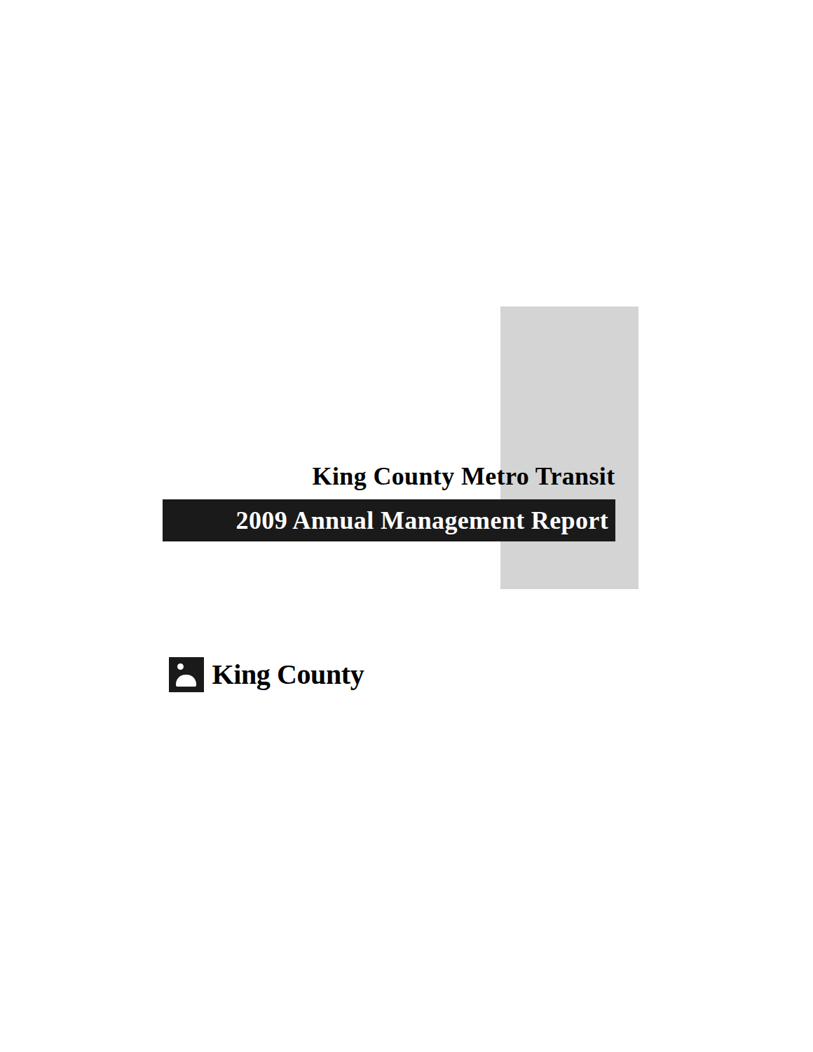King County Metro Transit
2009 Annual Management Report
King County